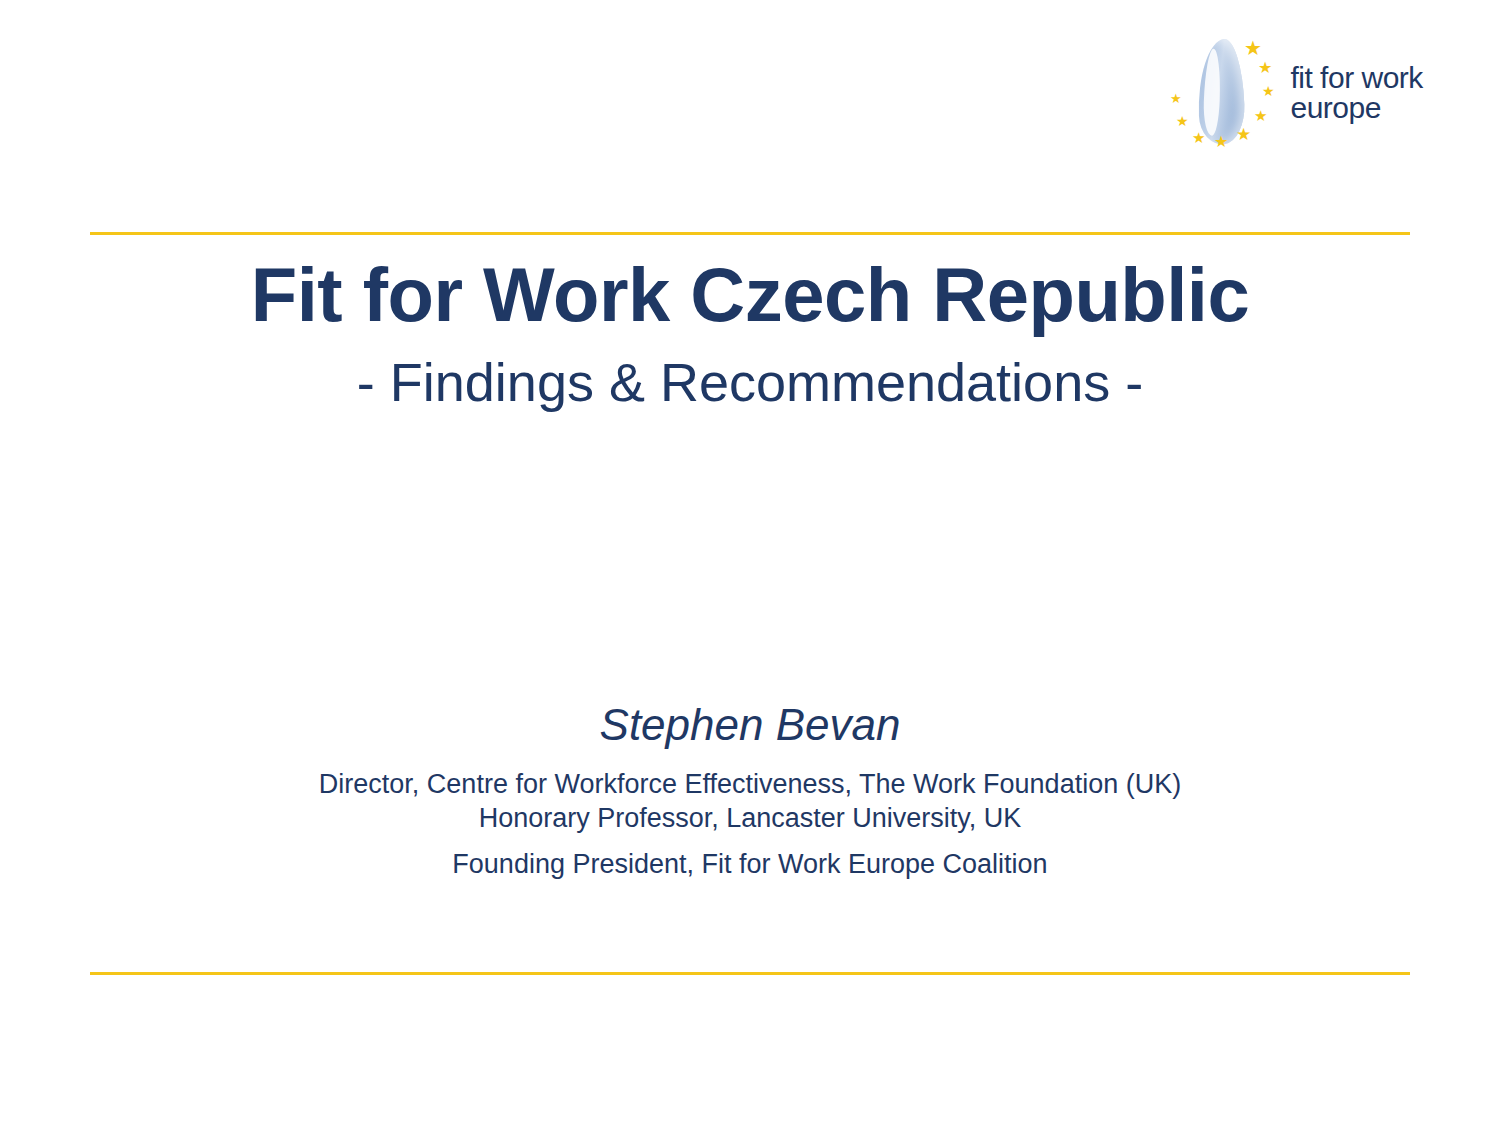★ ★ ★ ★ ★ ★ ★ ★ ★ fit for work
europe
Fit for Work Czech Republic
- Findings & Recommendations -
Stephen Bevan
Director, Centre for Workforce Effectiveness, The Work Foundation (UK) Honorary Professor, Lancaster University, UK Founding President, Fit for Work Europe Coalition